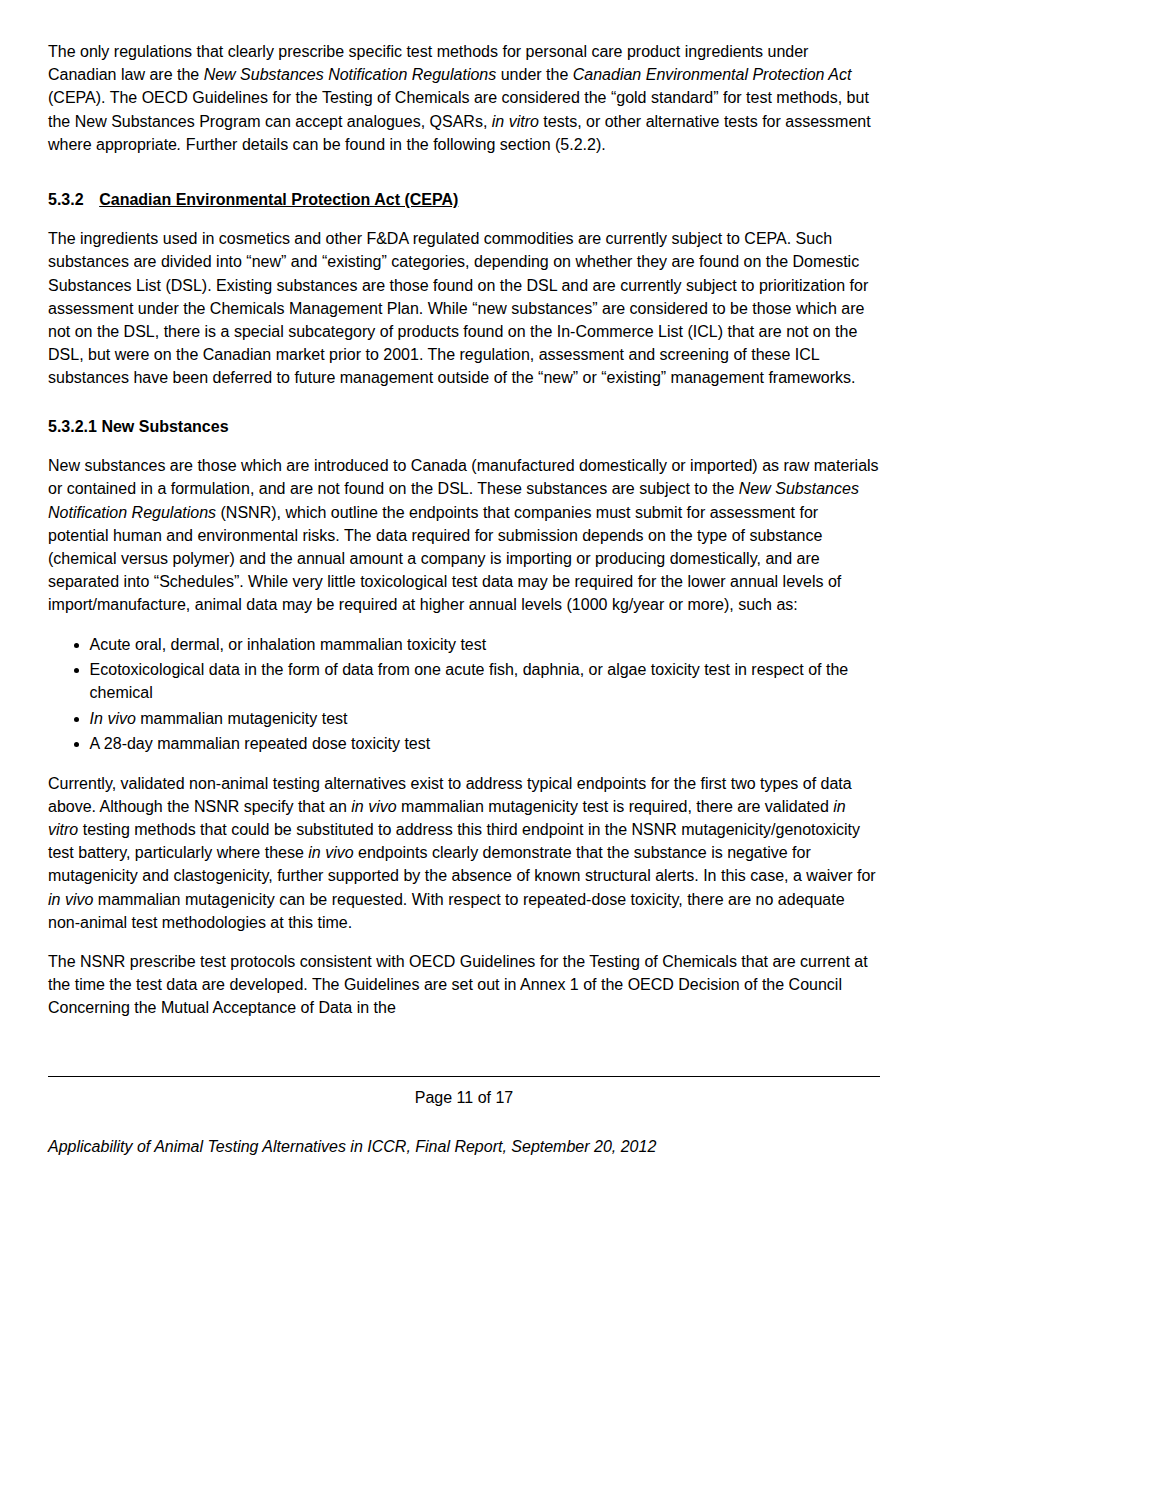The only regulations that clearly prescribe specific test methods for personal care product ingredients under Canadian law are the New Substances Notification Regulations under the Canadian Environmental Protection Act (CEPA). The OECD Guidelines for the Testing of Chemicals are considered the “gold standard” for test methods, but the New Substances Program can accept analogues, QSARs, in vitro tests, or other alternative tests for assessment where appropriate. Further details can be found in the following section (5.2.2).
5.3.2 Canadian Environmental Protection Act (CEPA)
The ingredients used in cosmetics and other F&DA regulated commodities are currently subject to CEPA. Such substances are divided into “new” and “existing” categories, depending on whether they are found on the Domestic Substances List (DSL). Existing substances are those found on the DSL and are currently subject to prioritization for assessment under the Chemicals Management Plan. While “new substances” are considered to be those which are not on the DSL, there is a special subcategory of products found on the In-Commerce List (ICL) that are not on the DSL, but were on the Canadian market prior to 2001. The regulation, assessment and screening of these ICL substances have been deferred to future management outside of the “new” or “existing” management frameworks.
5.3.2.1 New Substances
New substances are those which are introduced to Canada (manufactured domestically or imported) as raw materials or contained in a formulation, and are not found on the DSL. These substances are subject to the New Substances Notification Regulations (NSNR), which outline the endpoints that companies must submit for assessment for potential human and environmental risks. The data required for submission depends on the type of substance (chemical versus polymer) and the annual amount a company is importing or producing domestically, and are separated into “Schedules”. While very little toxicological test data may be required for the lower annual levels of import/manufacture, animal data may be required at higher annual levels (1000 kg/year or more), such as:
Acute oral, dermal, or inhalation mammalian toxicity test
Ecotoxicological data in the form of data from one acute fish, daphnia, or algae toxicity test in respect of the chemical
In vivo mammalian mutagenicity test
A 28-day mammalian repeated dose toxicity test
Currently, validated non-animal testing alternatives exist to address typical endpoints for the first two types of data above. Although the NSNR specify that an in vivo mammalian mutagenicity test is required, there are validated in vitro testing methods that could be substituted to address this third endpoint in the NSNR mutagenicity/genotoxicity test battery, particularly where these in vivo endpoints clearly demonstrate that the substance is negative for mutagenicity and clastogenicity, further supported by the absence of known structural alerts. In this case, a waiver for in vivo mammalian mutagenicity can be requested. With respect to repeated-dose toxicity, there are no adequate non-animal test methodologies at this time.
The NSNR prescribe test protocols consistent with OECD Guidelines for the Testing of Chemicals that are current at the time the test data are developed. The Guidelines are set out in Annex 1 of the OECD Decision of the Council Concerning the Mutual Acceptance of Data in the
Page 11 of 17
Applicability of Animal Testing Alternatives in ICCR, Final Report, September 20, 2012